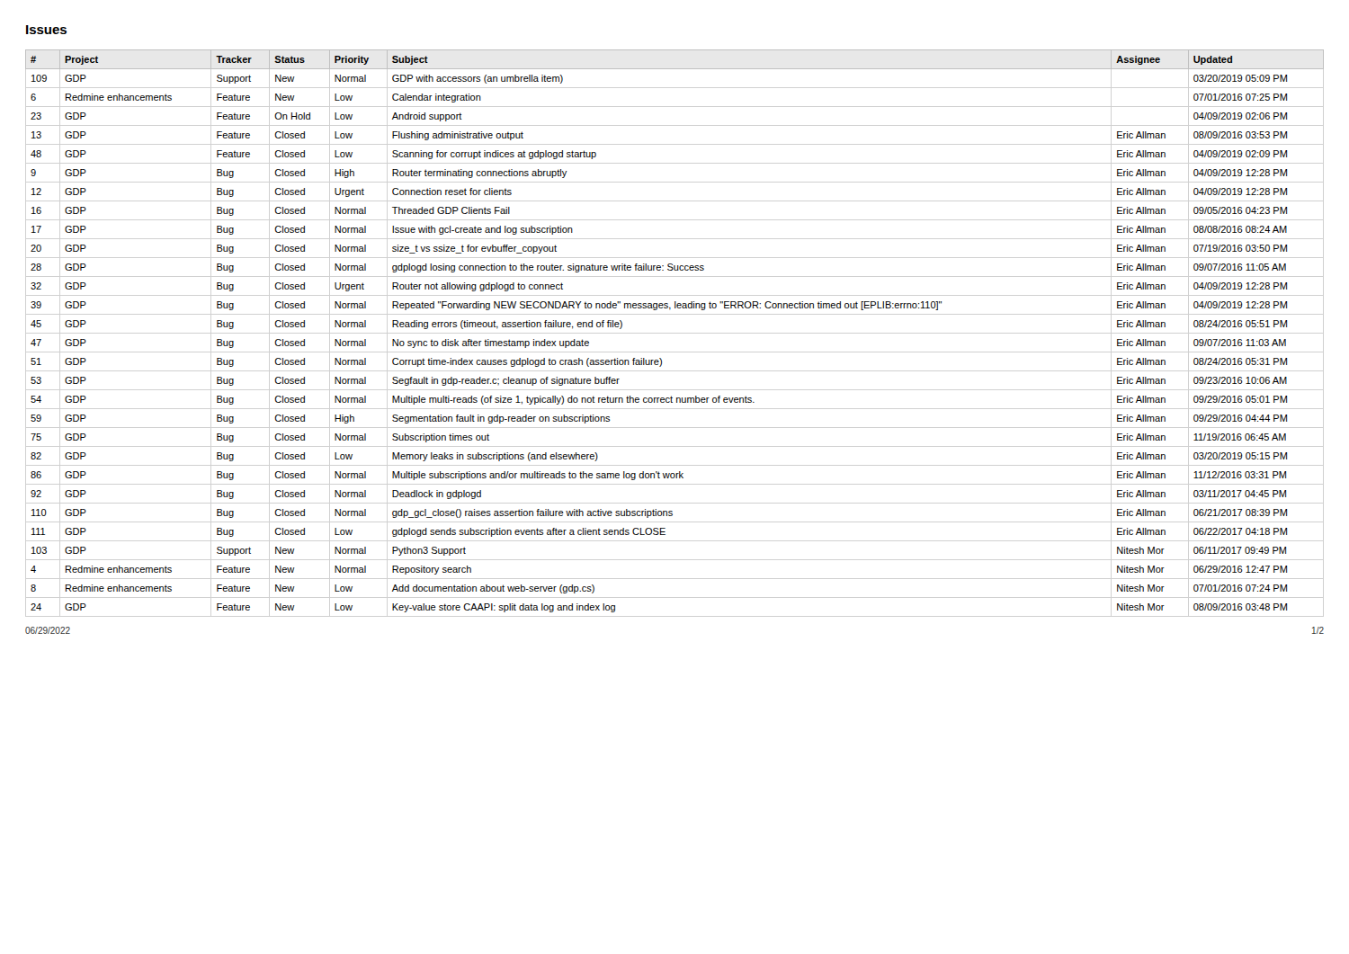Issues
| # | Project | Tracker | Status | Priority | Subject | Assignee | Updated |
| --- | --- | --- | --- | --- | --- | --- | --- |
| 109 | GDP | Support | New | Normal | GDP with accessors (an umbrella item) | | 03/20/2019 05:09 PM |
| 6 | Redmine enhancements | Feature | New | Low | Calendar integration | | 07/01/2016 07:25 PM |
| 23 | GDP | Feature | On Hold | Low | Android support | | 04/09/2019 02:06 PM |
| 13 | GDP | Feature | Closed | Low | Flushing administrative output | Eric Allman | 08/09/2016 03:53 PM |
| 48 | GDP | Feature | Closed | Low | Scanning for corrupt indices at gdplogd startup | Eric Allman | 04/09/2019 02:09 PM |
| 9 | GDP | Bug | Closed | High | Router terminating connections abruptly | Eric Allman | 04/09/2019 12:28 PM |
| 12 | GDP | Bug | Closed | Urgent | Connection reset for clients | Eric Allman | 04/09/2019 12:28 PM |
| 16 | GDP | Bug | Closed | Normal | Threaded GDP Clients Fail | Eric Allman | 09/05/2016 04:23 PM |
| 17 | GDP | Bug | Closed | Normal | Issue with gcl-create and log subscription | Eric Allman | 08/08/2016 08:24 AM |
| 20 | GDP | Bug | Closed | Normal | size_t vs ssize_t for evbuffer_copyout | Eric Allman | 07/19/2016 03:50 PM |
| 28 | GDP | Bug | Closed | Normal | gdplogd losing connection to the router. signature write failure: Success | Eric Allman | 09/07/2016 11:05 AM |
| 32 | GDP | Bug | Closed | Urgent | Router not allowing gdplogd to connect | Eric Allman | 04/09/2019 12:28 PM |
| 39 | GDP | Bug | Closed | Normal | Repeated "Forwarding NEW SECONDARY to node" messages, leading to "ERROR: Connection timed out [EPLIB:errno:110]" | Eric Allman | 04/09/2019 12:28 PM |
| 45 | GDP | Bug | Closed | Normal | Reading errors (timeout, assertion failure, end of file) | Eric Allman | 08/24/2016 05:51 PM |
| 47 | GDP | Bug | Closed | Normal | No sync to disk after timestamp index update | Eric Allman | 09/07/2016 11:03 AM |
| 51 | GDP | Bug | Closed | Normal | Corrupt time-index causes gdplogd to crash (assertion failure) | Eric Allman | 08/24/2016 05:31 PM |
| 53 | GDP | Bug | Closed | Normal | Segfault in gdp-reader.c; cleanup of signature buffer | Eric Allman | 09/23/2016 10:06 AM |
| 54 | GDP | Bug | Closed | Normal | Multiple multi-reads (of size 1, typically) do not return the correct number of events. | Eric Allman | 09/29/2016 05:01 PM |
| 59 | GDP | Bug | Closed | High | Segmentation fault in gdp-reader on subscriptions | Eric Allman | 09/29/2016 04:44 PM |
| 75 | GDP | Bug | Closed | Normal | Subscription times out | Eric Allman | 11/19/2016 06:45 AM |
| 82 | GDP | Bug | Closed | Low | Memory leaks in subscriptions (and elsewhere) | Eric Allman | 03/20/2019 05:15 PM |
| 86 | GDP | Bug | Closed | Normal | Multiple subscriptions and/or multireads to the same log don't work | Eric Allman | 11/12/2016 03:31 PM |
| 92 | GDP | Bug | Closed | Normal | Deadlock in gdplogd | Eric Allman | 03/11/2017 04:45 PM |
| 110 | GDP | Bug | Closed | Normal | gdp_gcl_close() raises assertion failure with active subscriptions | Eric Allman | 06/21/2017 08:39 PM |
| 111 | GDP | Bug | Closed | Low | gdplogd sends subscription events after a client sends CLOSE | Eric Allman | 06/22/2017 04:18 PM |
| 103 | GDP | Support | New | Normal | Python3 Support | Nitesh Mor | 06/11/2017 09:49 PM |
| 4 | Redmine enhancements | Feature | New | Normal | Repository search | Nitesh Mor | 06/29/2016 12:47 PM |
| 8 | Redmine enhancements | Feature | New | Low | Add documentation about web-server (gdp.cs) | Nitesh Mor | 07/01/2016 07:24 PM |
| 24 | GDP | Feature | New | Low | Key-value store CAAPI: split data log and index log | Nitesh Mor | 08/09/2016 03:48 PM |
06/29/2022 1/2